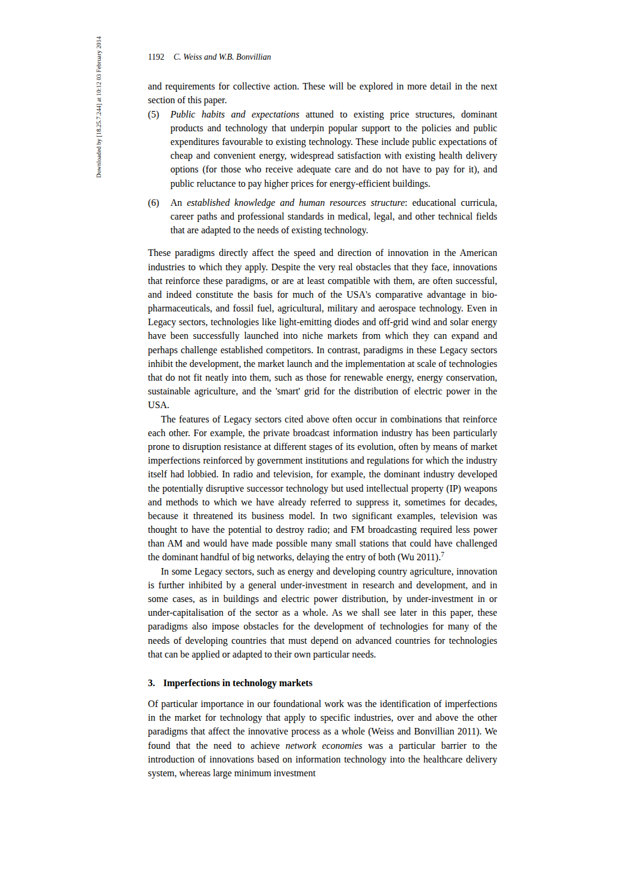Downloaded by [18.25.7.244] at 10:12 03 February 2014
1192 C. Weiss and W.B. Bonvillian
and requirements for collective action. These will be explored in more detail in the next section of this paper.
(5) Public habits and expectations attuned to existing price structures, dominant products and technology that underpin popular support to the policies and public expenditures favourable to existing technology. These include public expectations of cheap and convenient energy, widespread satisfaction with existing health delivery options (for those who receive adequate care and do not have to pay for it), and public reluctance to pay higher prices for energy-efficient buildings.
(6) An established knowledge and human resources structure: educational curricula, career paths and professional standards in medical, legal, and other technical fields that are adapted to the needs of existing technology.
These paradigms directly affect the speed and direction of innovation in the American industries to which they apply. Despite the very real obstacles that they face, innovations that reinforce these paradigms, or are at least compatible with them, are often successful, and indeed constitute the basis for much of the USA's comparative advantage in bio-pharmaceuticals, and fossil fuel, agricultural, military and aerospace technology. Even in Legacy sectors, technologies like light-emitting diodes and off-grid wind and solar energy have been successfully launched into niche markets from which they can expand and perhaps challenge established competitors. In contrast, paradigms in these Legacy sectors inhibit the development, the market launch and the implementation at scale of technologies that do not fit neatly into them, such as those for renewable energy, energy conservation, sustainable agriculture, and the 'smart' grid for the distribution of electric power in the USA.
The features of Legacy sectors cited above often occur in combinations that reinforce each other. For example, the private broadcast information industry has been particularly prone to disruption resistance at different stages of its evolution, often by means of market imperfections reinforced by government institutions and regulations for which the industry itself had lobbied. In radio and television, for example, the dominant industry developed the potentially disruptive successor technology but used intellectual property (IP) weapons and methods to which we have already referred to suppress it, sometimes for decades, because it threatened its business model. In two significant examples, television was thought to have the potential to destroy radio; and FM broadcasting required less power than AM and would have made possible many small stations that could have challenged the dominant handful of big networks, delaying the entry of both (Wu 2011).7
In some Legacy sectors, such as energy and developing country agriculture, innovation is further inhibited by a general under-investment in research and development, and in some cases, as in buildings and electric power distribution, by under-investment in or under-capitalisation of the sector as a whole. As we shall see later in this paper, these paradigms also impose obstacles for the development of technologies for many of the needs of developing countries that must depend on advanced countries for technologies that can be applied or adapted to their own particular needs.
3. Imperfections in technology markets
Of particular importance in our foundational work was the identification of imperfections in the market for technology that apply to specific industries, over and above the other paradigms that affect the innovative process as a whole (Weiss and Bonvillian 2011). We found that the need to achieve network economies was a particular barrier to the introduction of innovations based on information technology into the healthcare delivery system, whereas large minimum investment